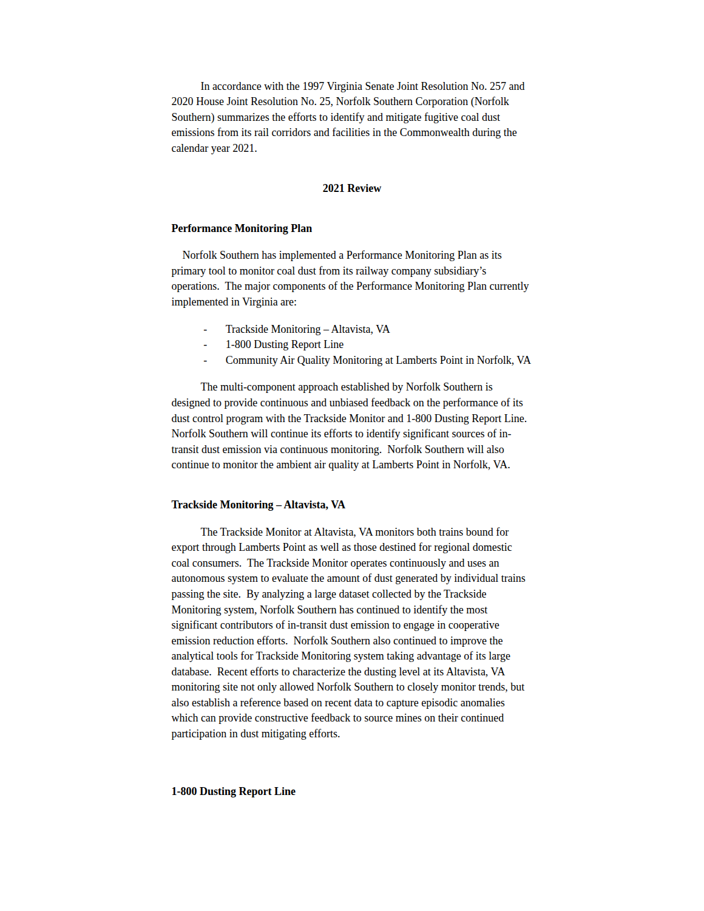In accordance with the 1997 Virginia Senate Joint Resolution No. 257 and 2020 House Joint Resolution No. 25, Norfolk Southern Corporation (Norfolk Southern) summarizes the efforts to identify and mitigate fugitive coal dust emissions from its rail corridors and facilities in the Commonwealth during the calendar year 2021.
2021 Review
Performance Monitoring Plan
Norfolk Southern has implemented a Performance Monitoring Plan as its primary tool to monitor coal dust from its railway company subsidiary’s operations. The major components of the Performance Monitoring Plan currently implemented in Virginia are:
Trackside Monitoring – Altavista, VA
1-800 Dusting Report Line
Community Air Quality Monitoring at Lamberts Point in Norfolk, VA
The multi-component approach established by Norfolk Southern is designed to provide continuous and unbiased feedback on the performance of its dust control program with the Trackside Monitor and 1-800 Dusting Report Line. Norfolk Southern will continue its efforts to identify significant sources of in-transit dust emission via continuous monitoring. Norfolk Southern will also continue to monitor the ambient air quality at Lamberts Point in Norfolk, VA.
Trackside Monitoring – Altavista, VA
The Trackside Monitor at Altavista, VA monitors both trains bound for export through Lamberts Point as well as those destined for regional domestic coal consumers. The Trackside Monitor operates continuously and uses an autonomous system to evaluate the amount of dust generated by individual trains passing the site. By analyzing a large dataset collected by the Trackside Monitoring system, Norfolk Southern has continued to identify the most significant contributors of in-transit dust emission to engage in cooperative emission reduction efforts. Norfolk Southern also continued to improve the analytical tools for Trackside Monitoring system taking advantage of its large database. Recent efforts to characterize the dusting level at its Altavista, VA monitoring site not only allowed Norfolk Southern to closely monitor trends, but also establish a reference based on recent data to capture episodic anomalies which can provide constructive feedback to source mines on their continued participation in dust mitigating efforts.
1-800 Dusting Report Line